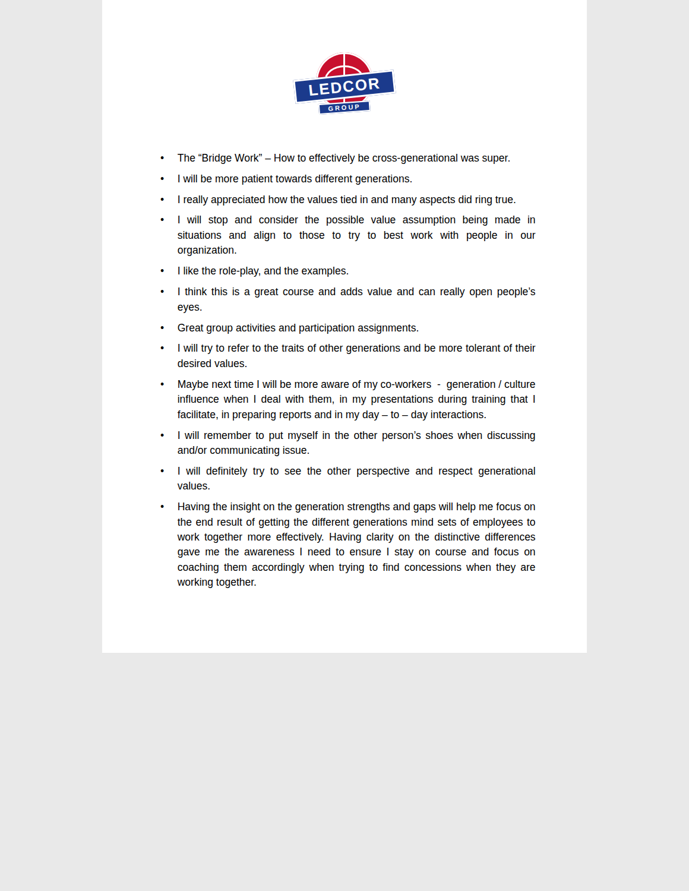LEDCOR
GROUP
The “Bridge Work” – How to effectively be cross-generational was super.
I will be more patient towards different generations.
I really appreciated how the values tied in and many aspects did ring true.
I will stop and consider the possible value assumption being made in situations and align to those to try to best work with people in our organization.
I like the role-play, and the examples.
I think this is a great course and adds value and can really open people’s eyes.
Great group activities and participation assignments.
I will try to refer to the traits of other generations and be more tolerant of their desired values.
Maybe next time I will be more aware of my co-workers - generation / culture influence when I deal with them, in my presentations during training that I facilitate, in preparing reports and in my day – to – day interactions.
I will remember to put myself in the other person’s shoes when discussing and/or communicating issue.
I will definitely try to see the other perspective and respect generational values.
Having the insight on the generation strengths and gaps will help me focus on the end result of getting the different generations mind sets of employees to work together more effectively. Having clarity on the distinctive differences gave me the awareness I need to ensure I stay on course and focus on coaching them accordingly when trying to find concessions when they are working together.